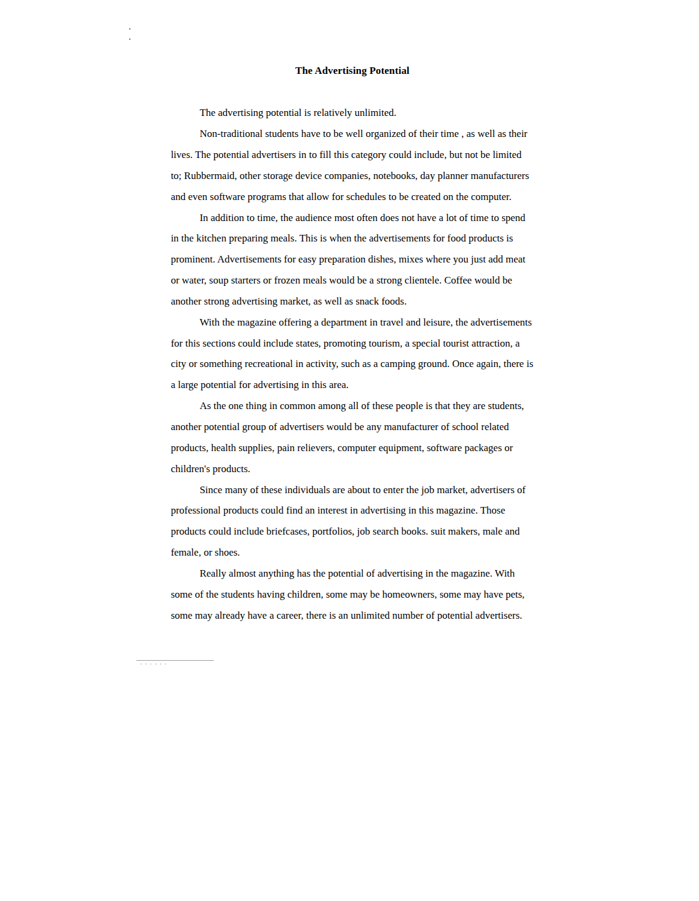. .
The Advertising Potential
The advertising potential is relatively unlimited.
Non-traditional students have to be well organized of their time , as well as their lives. The potential advertisers in to fill this category could include, but not be limited to; Rubbermaid, other storage device companies, notebooks, day planner manufacturers and even software programs that allow for schedules to be created on the computer.
In addition to time, the audience most often does not have a lot of time to spend in the kitchen preparing meals. This is when the advertisements for food products is prominent. Advertisements for easy preparation dishes, mixes where you just add meat or water, soup starters or frozen meals would be a strong clientele. Coffee would be another strong advertising market, as well as snack foods.
With the magazine offering a department in travel and leisure, the advertisements for this sections could include states, promoting tourism, a special tourist attraction, a city or something recreational in activity, such as a camping ground. Once again, there is a large potential for advertising in this area.
As the one thing in common among all of these people is that they are students, another potential group of advertisers would be any manufacturer of school related products, health supplies, pain relievers, computer equipment, software packages or children's products.
Since many of these individuals are about to enter the job market, advertisers of professional products could find an interest in advertising in this magazine. Those products could include briefcases, portfolios, job search books. suit makers, male and female, or shoes.
Really almost anything has the potential of advertising in the magazine. With some of the students having children, some may be homeowners, some may have pets, some may already have a career, there is an unlimited number of potential advertisers.
. . . . . .